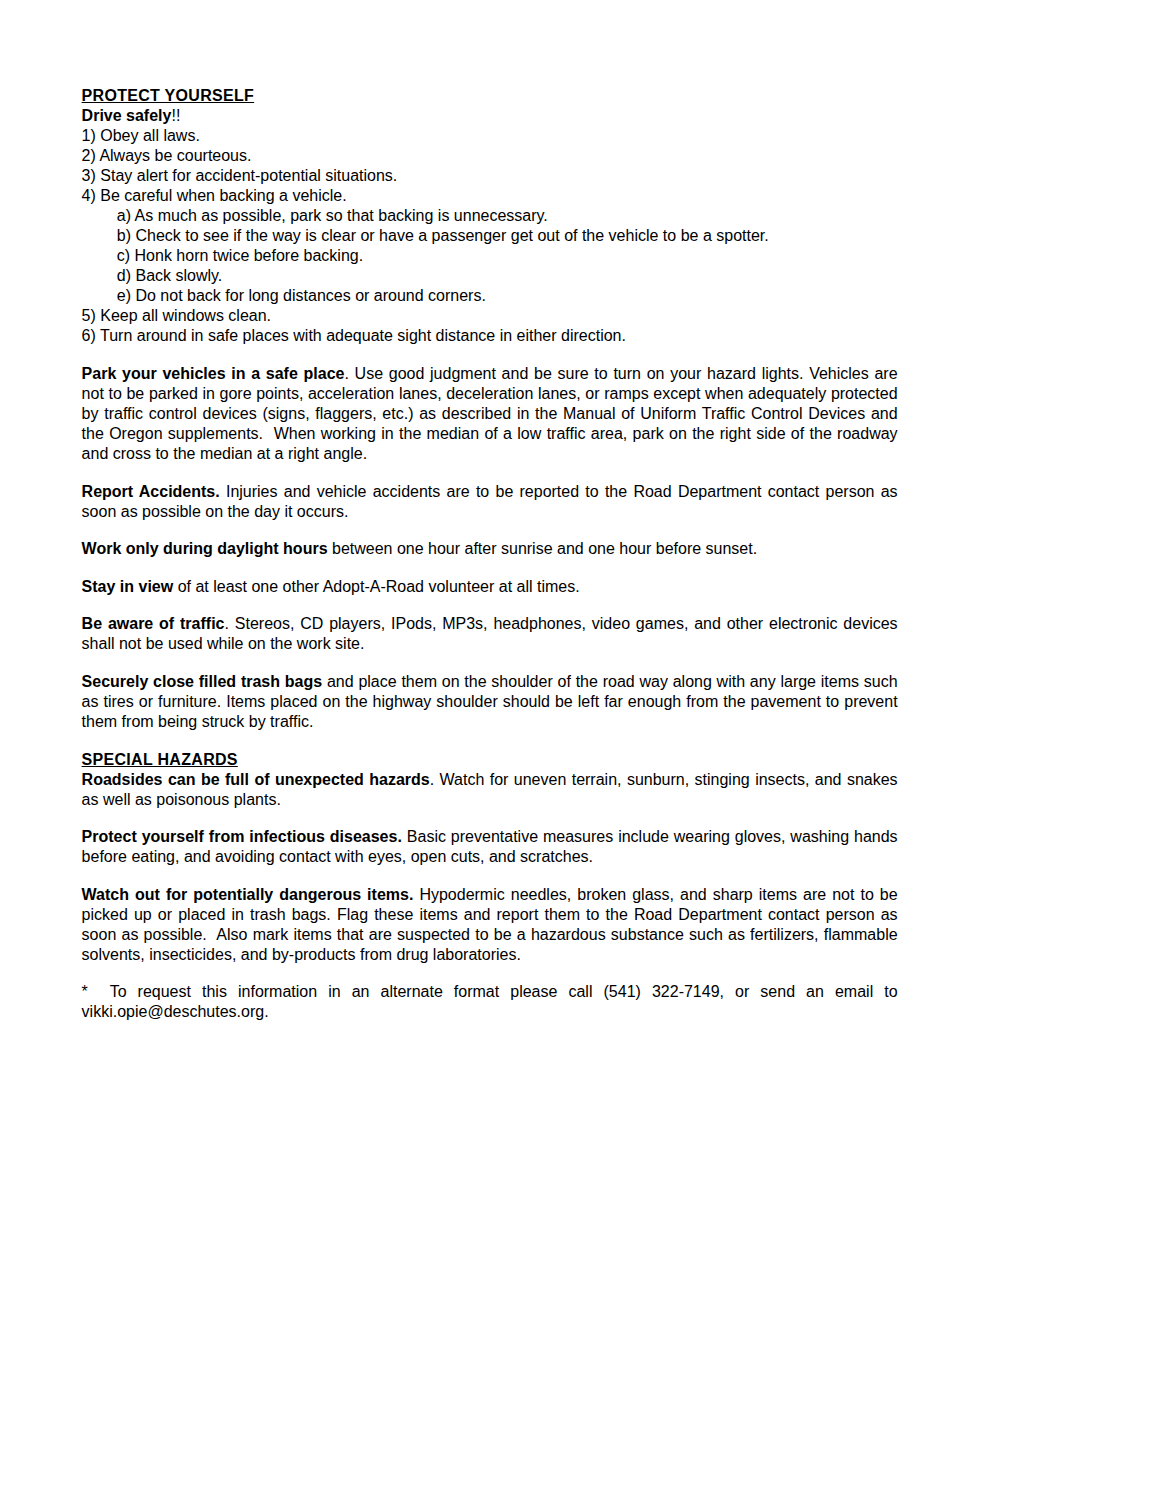PROTECT YOURSELF
Drive safely!!
1) Obey all laws.
2) Always be courteous.
3) Stay alert for accident-potential situations.
4) Be careful when backing a vehicle.
a) As much as possible, park so that backing is unnecessary.
b) Check to see if the way is clear or have a passenger get out of the vehicle to be a spotter.
c) Honk horn twice before backing.
d) Back slowly.
e) Do not back for long distances or around corners.
5) Keep all windows clean.
6) Turn around in safe places with adequate sight distance in either direction.
Park your vehicles in a safe place. Use good judgment and be sure to turn on your hazard lights. Vehicles are not to be parked in gore points, acceleration lanes, deceleration lanes, or ramps except when adequately protected by traffic control devices (signs, flaggers, etc.) as described in the Manual of Uniform Traffic Control Devices and the Oregon supplements. When working in the median of a low traffic area, park on the right side of the roadway and cross to the median at a right angle.
Report Accidents. Injuries and vehicle accidents are to be reported to the Road Department contact person as soon as possible on the day it occurs.
Work only during daylight hours between one hour after sunrise and one hour before sunset.
Stay in view of at least one other Adopt-A-Road volunteer at all times.
Be aware of traffic. Stereos, CD players, IPods, MP3s, headphones, video games, and other electronic devices shall not be used while on the work site.
Securely close filled trash bags and place them on the shoulder of the road way along with any large items such as tires or furniture. Items placed on the highway shoulder should be left far enough from the pavement to prevent them from being struck by traffic.
SPECIAL HAZARDS
Roadsides can be full of unexpected hazards. Watch for uneven terrain, sunburn, stinging insects, and snakes as well as poisonous plants.
Protect yourself from infectious diseases. Basic preventative measures include wearing gloves, washing hands before eating, and avoiding contact with eyes, open cuts, and scratches.
Watch out for potentially dangerous items. Hypodermic needles, broken glass, and sharp items are not to be picked up or placed in trash bags. Flag these items and report them to the Road Department contact person as soon as possible. Also mark items that are suspected to be a hazardous substance such as fertilizers, flammable solvents, insecticides, and by-products from drug laboratories.
* To request this information in an alternate format please call (541) 322-7149, or send an email to vikki.opie@deschutes.org.